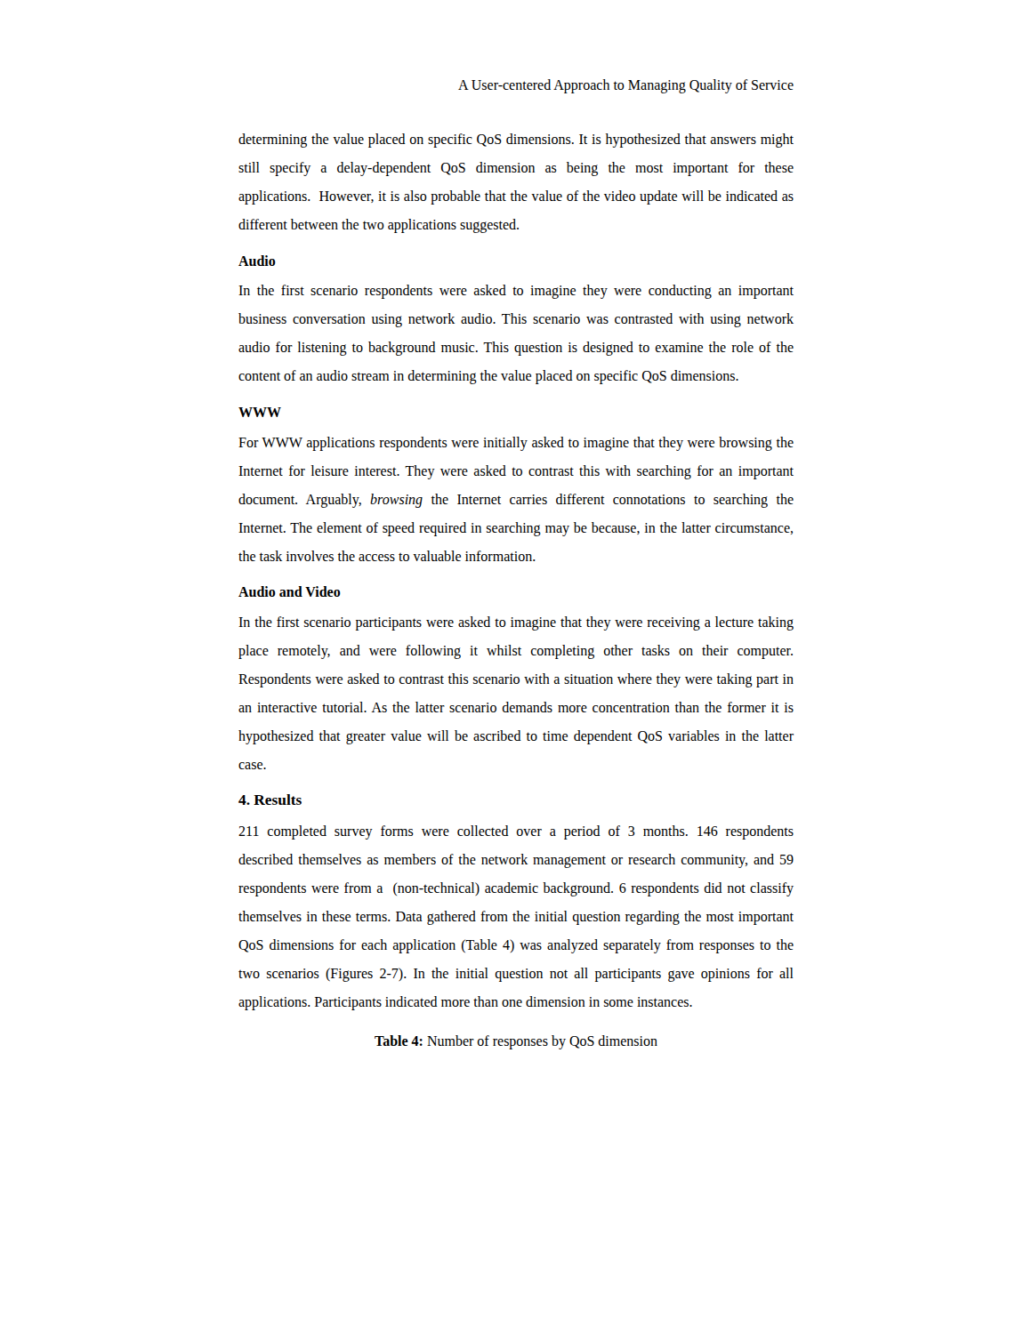A User-centered Approach to Managing Quality of Service
determining the value placed on specific QoS dimensions. It is hypothesized that answers might still specify a delay-dependent QoS dimension as being the most important for these applications. However, it is also probable that the value of the video update will be indicated as different between the two applications suggested.
Audio
In the first scenario respondents were asked to imagine they were conducting an important business conversation using network audio. This scenario was contrasted with using network audio for listening to background music. This question is designed to examine the role of the content of an audio stream in determining the value placed on specific QoS dimensions.
WWW
For WWW applications respondents were initially asked to imagine that they were browsing the Internet for leisure interest. They were asked to contrast this with searching for an important document. Arguably, browsing the Internet carries different connotations to searching the Internet. The element of speed required in searching may be because, in the latter circumstance, the task involves the access to valuable information.
Audio and Video
In the first scenario participants were asked to imagine that they were receiving a lecture taking place remotely, and were following it whilst completing other tasks on their computer. Respondents were asked to contrast this scenario with a situation where they were taking part in an interactive tutorial. As the latter scenario demands more concentration than the former it is hypothesized that greater value will be ascribed to time dependent QoS variables in the latter case.
4. Results
211 completed survey forms were collected over a period of 3 months. 146 respondents described themselves as members of the network management or research community, and 59 respondents were from a (non-technical) academic background. 6 respondents did not classify themselves in these terms. Data gathered from the initial question regarding the most important QoS dimensions for each application (Table 4) was analyzed separately from responses to the two scenarios (Figures 2-7). In the initial question not all participants gave opinions for all applications. Participants indicated more than one dimension in some instances.
Table 4: Number of responses by QoS dimension